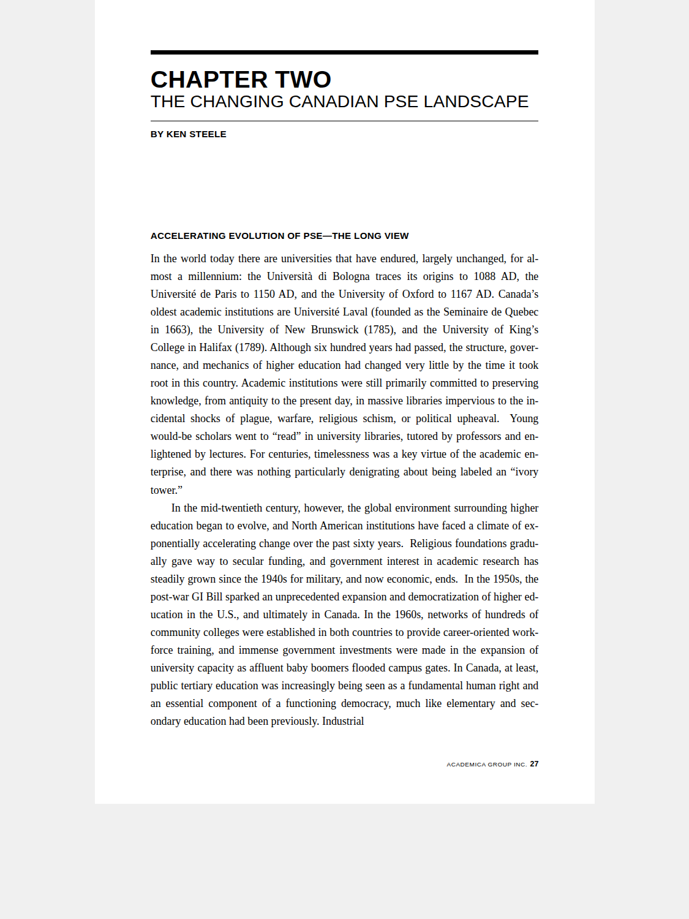CHAPTER TWO THE CHANGING CANADIAN PSE LANDSCAPE
BY KEN STEELE
ACCELERATING EVOLUTION OF PSE—THE LONG VIEW
In the world today there are universities that have endured, largely unchanged, for almost a millennium: the Università di Bologna traces its origins to 1088 AD, the Université de Paris to 1150 AD, and the University of Oxford to 1167 AD. Canada’s oldest academic institutions are Université Laval (founded as the Seminaire de Quebec in 1663), the University of New Brunswick (1785), and the University of King’s College in Halifax (1789). Although six hundred years had passed, the structure, governance, and mechanics of higher education had changed very little by the time it took root in this country. Academic institutions were still primarily committed to preserving knowledge, from antiquity to the present day, in massive libraries impervious to the incidental shocks of plague, warfare, religious schism, or political upheaval. Young would-be scholars went to “read” in university libraries, tutored by professors and enlightened by lectures. For centuries, timelessness was a key virtue of the academic enterprise, and there was nothing particularly denigrating about being labeled an “ivory tower.”
In the mid-twentieth century, however, the global environment surrounding higher education began to evolve, and North American institutions have faced a climate of exponentially accelerating change over the past sixty years. Religious foundations gradually gave way to secular funding, and government interest in academic research has steadily grown since the 1940s for military, and now economic, ends. In the 1950s, the post-war GI Bill sparked an unprecedented expansion and democratization of higher education in the U.S., and ultimately in Canada. In the 1960s, networks of hundreds of community colleges were established in both countries to provide career-oriented workforce training, and immense government investments were made in the expansion of university capacity as affluent baby boomers flooded campus gates. In Canada, at least, public tertiary education was increasingly being seen as a fundamental human right and an essential component of a functioning democracy, much like elementary and secondary education had been previously. Industrial
ACADEMICA GROUP INC.27